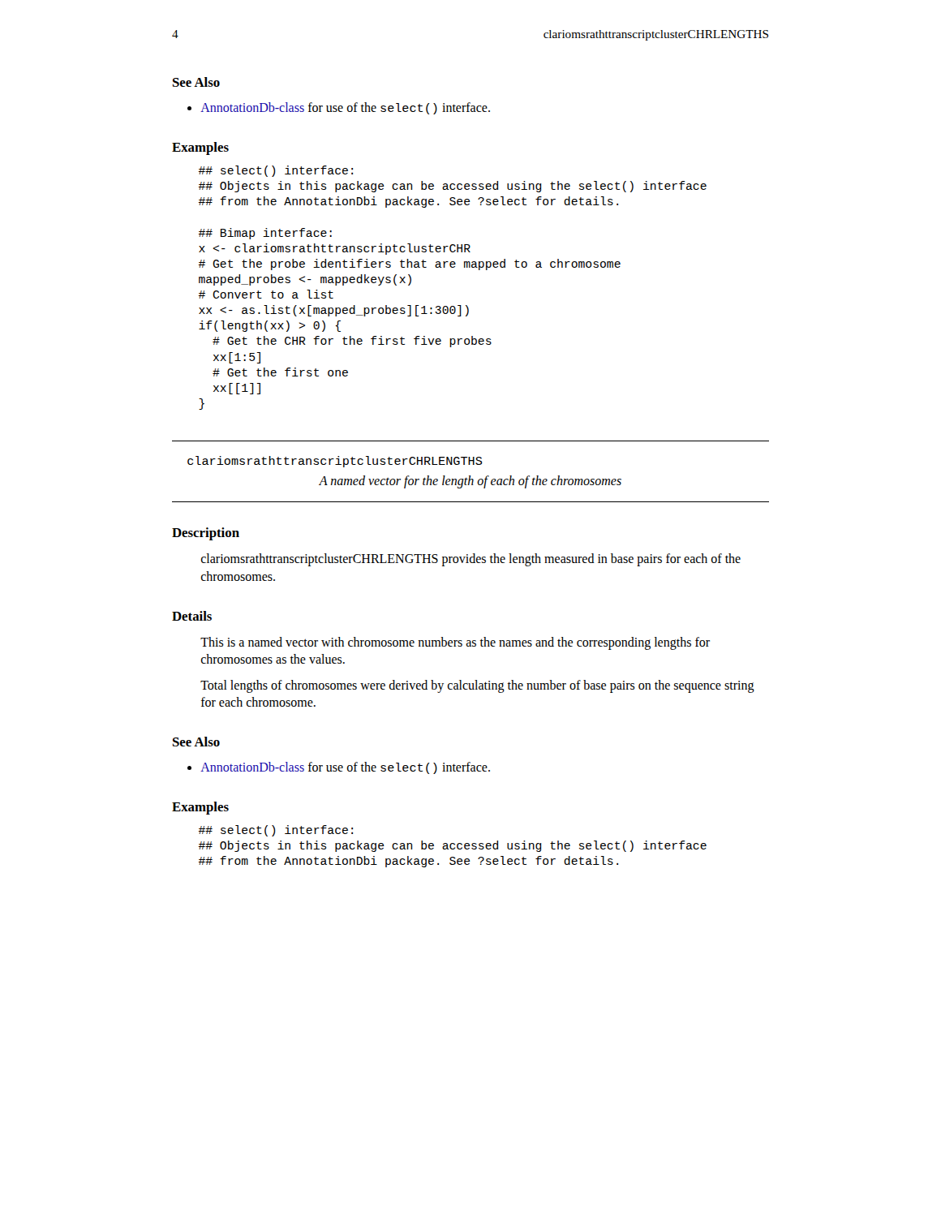4 clariomsrathttranscriptclusterCHRLENGTHS
See Also
AnnotationDb-class for use of the select() interface.
Examples
## select() interface:
## Objects in this package can be accessed using the select() interface
## from the AnnotationDbi package. See ?select for details.

## Bimap interface:
x <- clariomsrathttranscriptclusterCHR
# Get the probe identifiers that are mapped to a chromosome
mapped_probes <- mappedkeys(x)
# Convert to a list
xx <- as.list(x[mapped_probes][1:300])
if(length(xx) > 0) {
  # Get the CHR for the first five probes
  xx[1:5]
  # Get the first one
  xx[[1]]
}
clariomsrathttranscriptclusterCHRLENGTHS
A named vector for the length of each of the chromosomes
Description
clariomsrathttranscriptclusterCHRLENGTHS provides the length measured in base pairs for each of the chromosomes.
Details
This is a named vector with chromosome numbers as the names and the corresponding lengths for chromosomes as the values.
Total lengths of chromosomes were derived by calculating the number of base pairs on the sequence string for each chromosome.
See Also
AnnotationDb-class for use of the select() interface.
Examples
## select() interface:
## Objects in this package can be accessed using the select() interface
## from the AnnotationDbi package. See ?select for details.